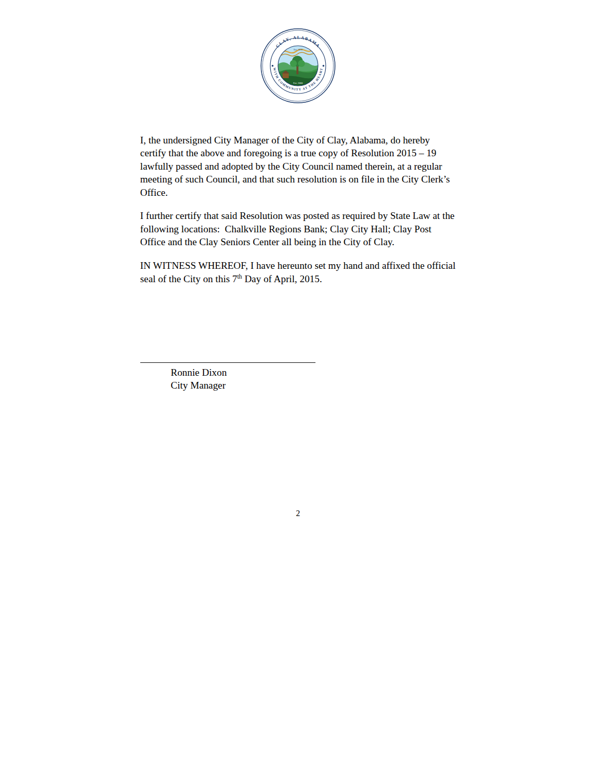CLAY, ALABAMA WITH COMMUNITY AT THE HEART Est. 2000 Est. 1878
I, the undersigned City Manager of the City of Clay, Alabama, do hereby certify that the above and foregoing is a true copy of Resolution 2015 – 19 lawfully passed and adopted by the City Council named therein, at a regular meeting of such Council, and that such resolution is on file in the City Clerk’s Office.
I further certify that said Resolution was posted as required by State Law at the following locations: Chalkville Regions Bank; Clay City Hall; Clay Post Office and the Clay Seniors Center all being in the City of Clay.
IN WITNESS WHEREOF, I have hereunto set my hand and affixed the official seal of the City on this 7th Day of April, 2015.
Ronnie Dixon
City Manager
2